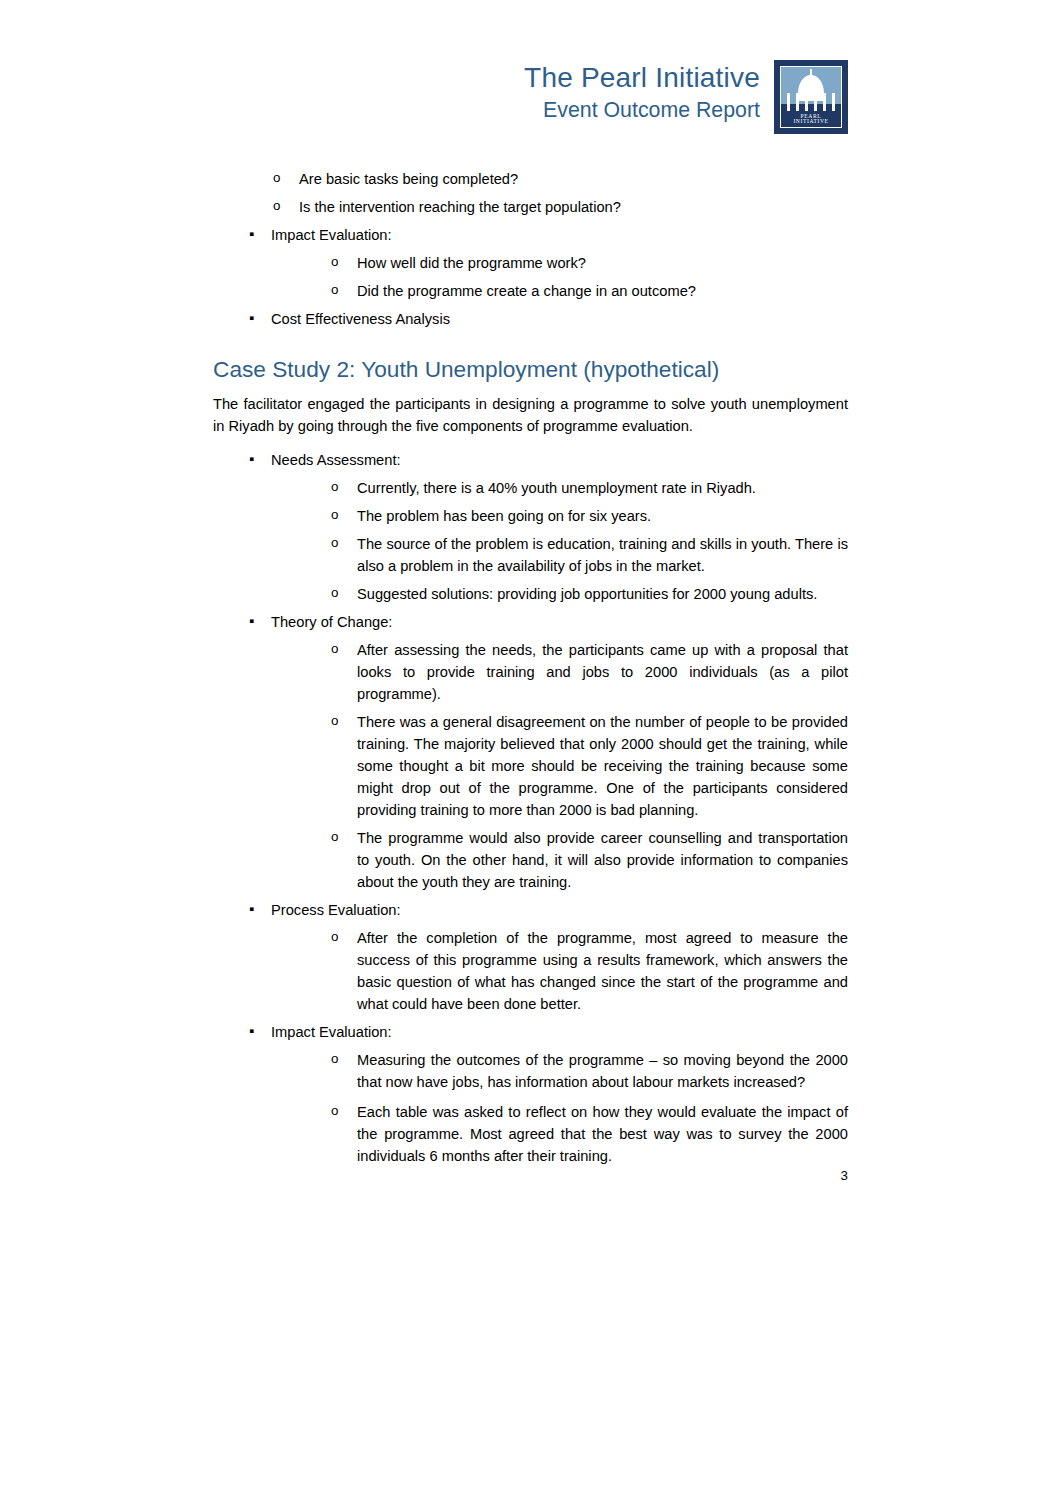The Pearl Initiative
Event Outcome Report
PEARL
INITIATIVE
Are basic tasks being completed?
Is the intervention reaching the target population?
Impact Evaluation:
How well did the programme work?
Did the programme create a change in an outcome?
Cost Effectiveness Analysis
Case Study 2: Youth Unemployment (hypothetical)
The facilitator engaged the participants in designing a programme to solve youth unemployment in Riyadh by going through the five components of programme evaluation.
Needs Assessment:
Currently, there is a 40% youth unemployment rate in Riyadh.
The problem has been going on for six years.
The source of the problem is education, training and skills in youth. There is also a problem in the availability of jobs in the market.
Suggested solutions: providing job opportunities for 2000 young adults.
Theory of Change:
After assessing the needs, the participants came up with a proposal that looks to provide training and jobs to 2000 individuals (as a pilot programme).
There was a general disagreement on the number of people to be provided training. The majority believed that only 2000 should get the training, while some thought a bit more should be receiving the training because some might drop out of the programme. One of the participants considered providing training to more than 2000 is bad planning.
The programme would also provide career counselling and transportation to youth. On the other hand, it will also provide information to companies about the youth they are training.
Process Evaluation:
After the completion of the programme, most agreed to measure the success of this programme using a results framework, which answers the basic question of what has changed since the start of the programme and what could have been done better.
Impact Evaluation:
Measuring the outcomes of the programme – so moving beyond the 2000 that now have jobs, has information about labour markets increased?
Each table was asked to reflect on how they would evaluate the impact of the programme. Most agreed that the best way was to survey the 2000 individuals 6 months after their training.
3